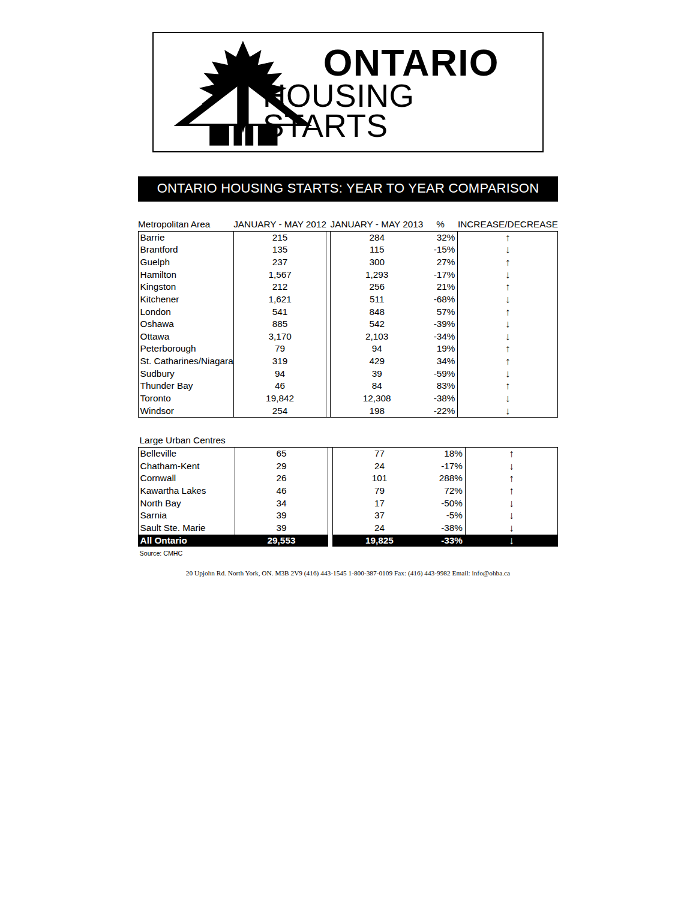ONTARIO HOUSING STARTS
ONTARIO HOUSING STARTS: YEAR TO YEAR COMPARISON
| Metropolitan Area | JANUARY - MAY 2012 | | JANUARY - MAY 2013 | % | INCREASE/DECREASE |
| --- | --- | --- | --- | --- | --- |
| Barrie | 215 | | 284 | 32% | ↑ |
| Brantford | 135 | | 115 | -15% | ↓ |
| Guelph | 237 | | 300 | 27% | ↑ |
| Hamilton | 1,567 | | 1,293 | -17% | ↓ |
| Kingston | 212 | | 256 | 21% | ↑ |
| Kitchener | 1,621 | | 511 | -68% | ↓ |
| London | 541 | | 848 | 57% | ↑ |
| Oshawa | 885 | | 542 | -39% | ↓ |
| Ottawa | 3,170 | | 2,103 | -34% | ↓ |
| Peterborough | 79 | | 94 | 19% | ↑ |
| St. Catharines/Niagara | 319 | | 429 | 34% | ↑ |
| Sudbury | 94 | | 39 | -59% | ↓ |
| Thunder Bay | 46 | | 84 | 83% | ↑ |
| Toronto | 19,842 | | 12,308 | -38% | ↓ |
| Windsor | 254 | | 198 | -22% | ↓ |
Large Urban Centres
| Belleville | 65 | | 77 | 18% | ↑ |
| Chatham-Kent | 29 | | 24 | -17% | ↓ |
| Cornwall | 26 | | 101 | 288% | ↑ |
| Kawartha Lakes | 46 | | 79 | 72% | ↑ |
| North Bay | 34 | | 17 | -50% | ↓ |
| Sarnia | 39 | | 37 | -5% | ↓ |
| Sault Ste. Marie | 39 | | 24 | -38% | ↓ |
| All Ontario | 29,553 | | 19,825 | -33% | ↓ |
Source: CMHC
20 Upjohn Rd. North York, ON. M3B 2V9 (416) 443-1545 1-800-387-0109 Fax: (416) 443-9982 Email: info@ohba.ca